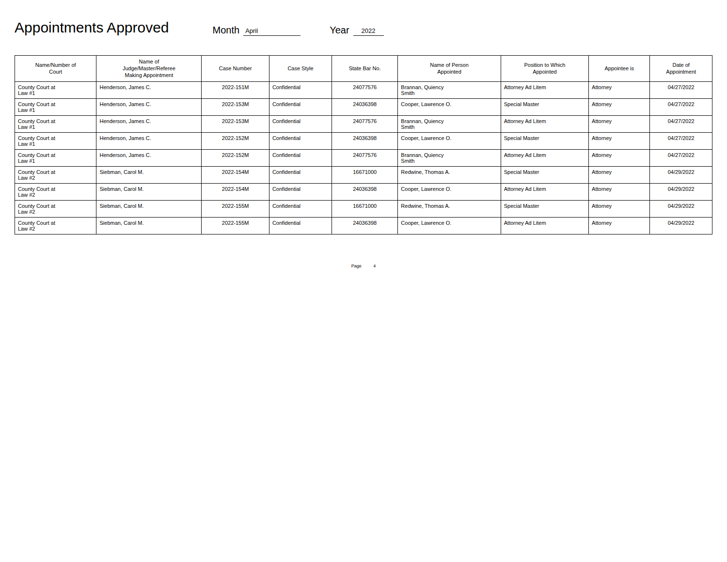Appointments Approved
Month April
Year 2022
| Name/Number of Court | Name of Judge/Master/Referee Making Appointment | Case Number | Case Style | State Bar No. | Name of Person Appointed | Position to Which Appointed | Appointee is | Date of Appointment |
| --- | --- | --- | --- | --- | --- | --- | --- | --- |
| County Court at Law #1 | Henderson, James C. | 2022-151M | Confidential | 24077576 | Brannan, Quiency Smith | Attorney Ad Litem | Attorney | 04/27/2022 |
| County Court at Law #1 | Henderson, James C. | 2022-153M | Confidential | 24036398 | Cooper, Lawrence O. | Special Master | Attorney | 04/27/2022 |
| County Court at Law #1 | Henderson, James C. | 2022-153M | Confidential | 24077576 | Brannan, Quiency Smith | Attorney Ad Litem | Attorney | 04/27/2022 |
| County Court at Law #1 | Henderson, James C. | 2022-152M | Confidential | 24036398 | Cooper, Lawrence O. | Special Master | Attorney | 04/27/2022 |
| County Court at Law #1 | Henderson, James C. | 2022-152M | Confidential | 24077576 | Brannan, Quiency Smith | Attorney Ad Litem | Attorney | 04/27/2022 |
| County Court at Law #2 | Siebman, Carol M. | 2022-154M | Confidential | 16671000 | Redwine, Thomas A. | Special Master | Attorney | 04/29/2022 |
| County Court at Law #2 | Siebman, Carol M. | 2022-154M | Confidential | 24036398 | Cooper, Lawrence O. | Attorney Ad Litem | Attorney | 04/29/2022 |
| County Court at Law #2 | Siebman, Carol M. | 2022-155M | Confidential | 16671000 | Redwine, Thomas A. | Special Master | Attorney | 04/29/2022 |
| County Court at Law #2 | Siebman, Carol M. | 2022-155M | Confidential | 24036398 | Cooper, Lawrence O. | Attorney Ad Litem | Attorney | 04/29/2022 |
Page 4